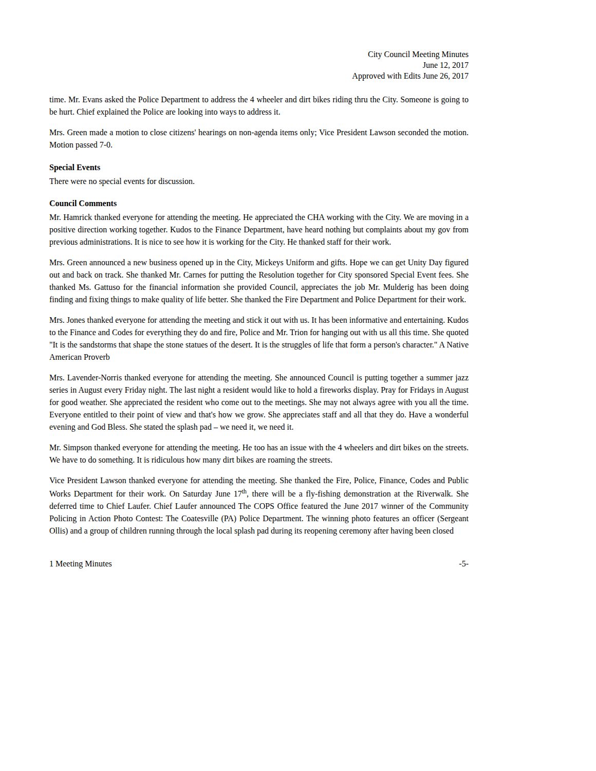City Council Meeting Minutes
June 12, 2017
Approved with Edits June 26, 2017
time. Mr. Evans asked the Police Department to address the 4 wheeler and dirt bikes riding thru the City. Someone is going to be hurt. Chief explained the Police are looking into ways to address it.
Mrs. Green made a motion to close citizens' hearings on non-agenda items only; Vice President Lawson seconded the motion. Motion passed 7-0.
Special Events
There were no special events for discussion.
Council Comments
Mr. Hamrick thanked everyone for attending the meeting. He appreciated the CHA working with the City. We are moving in a positive direction working together. Kudos to the Finance Department, have heard nothing but complaints about my gov from previous administrations. It is nice to see how it is working for the City. He thanked staff for their work.
Mrs. Green announced a new business opened up in the City, Mickeys Uniform and gifts. Hope we can get Unity Day figured out and back on track. She thanked Mr. Carnes for putting the Resolution together for City sponsored Special Event fees. She thanked Ms. Gattuso for the financial information she provided Council, appreciates the job Mr. Mulderig has been doing finding and fixing things to make quality of life better. She thanked the Fire Department and Police Department for their work.
Mrs. Jones thanked everyone for attending the meeting and stick it out with us. It has been informative and entertaining. Kudos to the Finance and Codes for everything they do and fire, Police and Mr. Trion for hanging out with us all this time. She quoted "It is the sandstorms that shape the stone statues of the desert. It is the struggles of life that form a person's character." A Native American Proverb
Mrs. Lavender-Norris thanked everyone for attending the meeting. She announced Council is putting together a summer jazz series in August every Friday night. The last night a resident would like to hold a fireworks display. Pray for Fridays in August for good weather. She appreciated the resident who come out to the meetings. She may not always agree with you all the time. Everyone entitled to their point of view and that's how we grow. She appreciates staff and all that they do. Have a wonderful evening and God Bless. She stated the splash pad – we need it, we need it.
Mr. Simpson thanked everyone for attending the meeting. He too has an issue with the 4 wheelers and dirt bikes on the streets. We have to do something. It is ridiculous how many dirt bikes are roaming the streets.
Vice President Lawson thanked everyone for attending the meeting. She thanked the Fire, Police, Finance, Codes and Public Works Department for their work. On Saturday June 17th, there will be a fly-fishing demonstration at the Riverwalk. She deferred time to Chief Laufer. Chief Laufer announced The COPS Office featured the June 2017 winner of the Community Policing in Action Photo Contest: The Coatesville (PA) Police Department. The winning photo features an officer (Sergeant Ollis) and a group of children running through the local splash pad during its reopening ceremony after having been closed
1 Meeting Minutes -5-